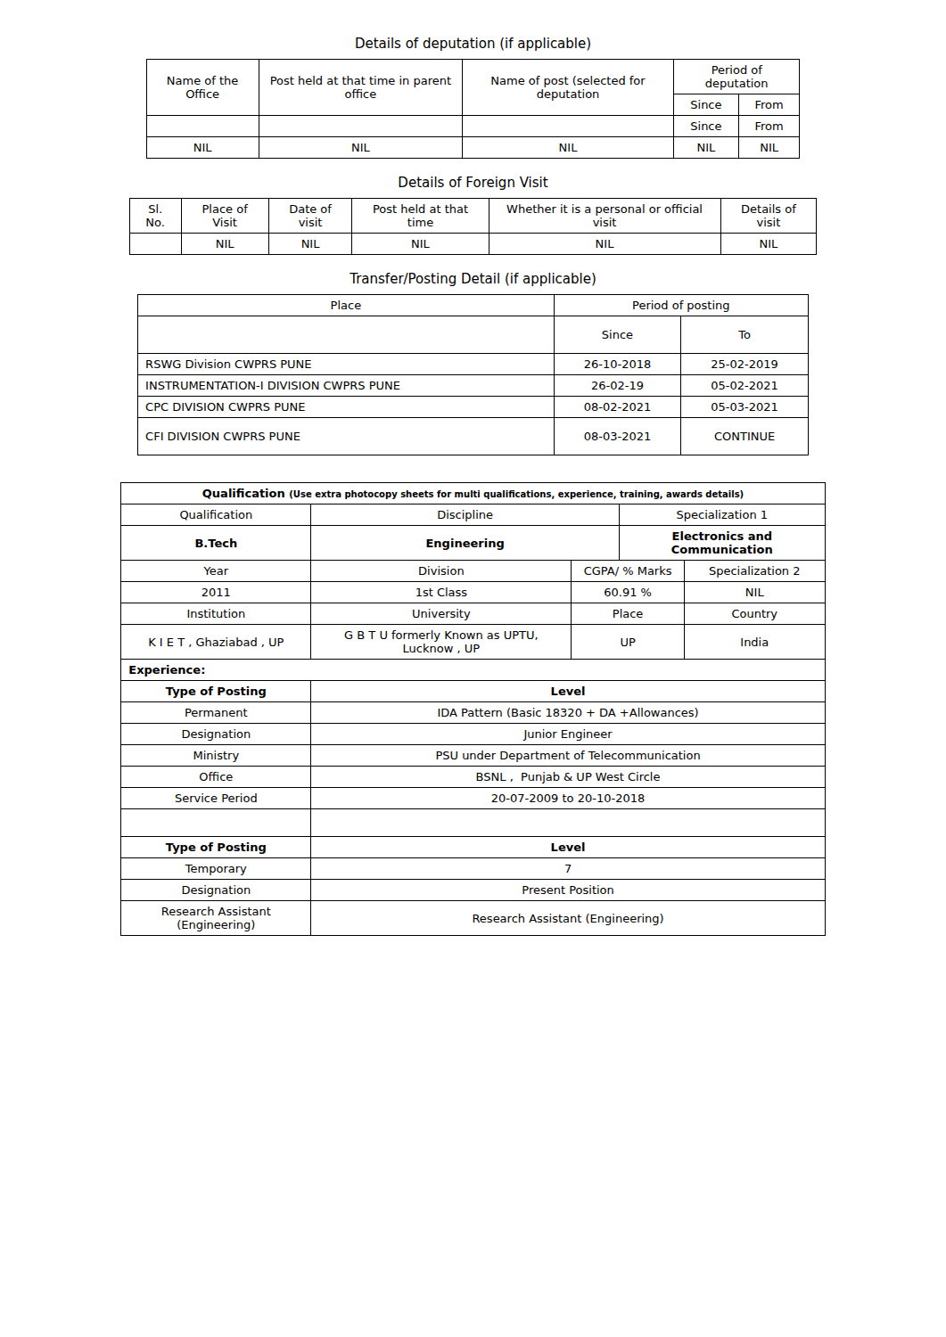Details of deputation (if applicable)
| Name of the Office | Post held at that time in parent office | Name of post (selected for deputation | Period of deputation |
| Since | From |
| | | | Since | From |
| NIL | NIL | NIL | NIL | NIL |
Details of Foreign Visit
| Sl. No. | Place of Visit | Date of visit | Post held at that time | Whether it is a personal or official visit | Details of visit |
| | NIL | NIL | NIL | NIL | NIL |
Transfer/Posting Detail (if applicable)
| Place | Period of posting |
| | Since | To |
| RSWG Division CWPRS PUNE | 26-10-2018 | 25-02-2019 |
| INSTRUMENTATION-I DIVISION CWPRS PUNE | 26-02-19 | 05-02-2021 |
| CPC DIVISION CWPRS PUNE | 08-02-2021 | 05-03-2021 |
| CFI DIVISION CWPRS PUNE | 08-03-2021 | CONTINUE |
| Qualification (Use extra photocopy sheets for multi qualifications, experience, training, awards details) |
| Qualification | Discipline | Specialization 1 |
| B.Tech | Engineering | Electronics and Communication |
| Year | Division | CGPA/ % Marks | Specialization 2 |
| 2011 | 1st Class | 60.91 % | NIL |
| Institution | University | Place | Country |
| K I E T , Ghaziabad , UP | G B T U formerly Known as UPTU, Lucknow , UP | UP | India |
| Experience: |
| Type of Posting | Level |
| Permanent | IDA Pattern (Basic 18320 + DA +Allowances) |
| Designation | Junior Engineer |
| Ministry | PSU under Department of Telecommunication |
| Office | BSNL , Punjab & UP West Circle |
| Service Period | 20-07-2009 to 20-10-2018 |
| Type of Posting | Level |
| Temporary | 7 |
| Designation | Present Position |
| Research Assistant (Engineering) | Research Assistant (Engineering) |